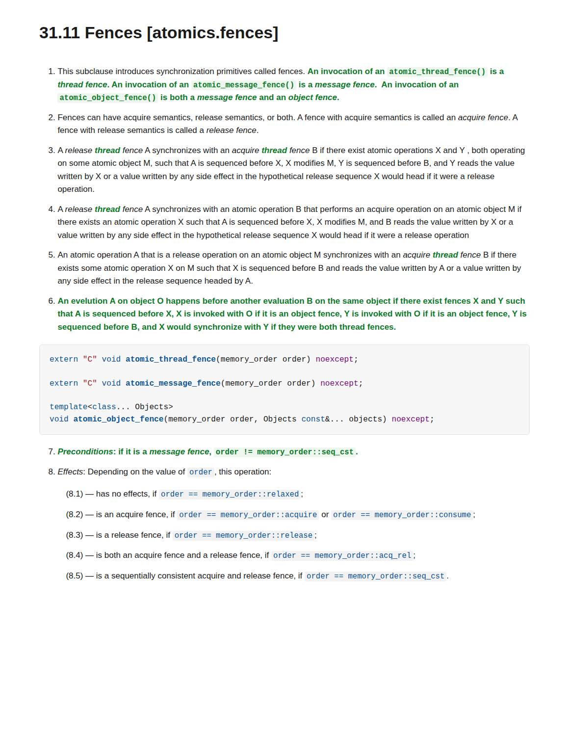31.11 Fences [atomics.fences]
This subclause introduces synchronization primitives called fences. An invocation of an atomic_thread_fence() is a thread fence. An invocation of an atomic_message_fence() is a message fence. An invocation of an atomic_object_fence() is both a message fence and an object fence.
Fences can have acquire semantics, release semantics, or both. A fence with acquire semantics is called an acquire fence. A fence with release semantics is called a release fence.
A release thread fence A synchronizes with an acquire thread fence B if there exist atomic operations X and Y , both operating on some atomic object M, such that A is sequenced before X, X modifies M, Y is sequenced before B, and Y reads the value written by X or a value written by any side effect in the hypothetical release sequence X would head if it were a release operation.
A release thread fence A synchronizes with an atomic operation B that performs an acquire operation on an atomic object M if there exists an atomic operation X such that A is sequenced before X, X modifies M, and B reads the value written by X or a value written by any side effect in the hypothetical release sequence X would head if it were a release operation
An atomic operation A that is a release operation on an atomic object M synchronizes with an acquire thread fence B if there exists some atomic operation X on M such that X is sequenced before B and reads the value written by A or a value written by any side effect in the release sequence headed by A.
An evelution A on object O happens before another evaluation B on the same object if there exist fences X and Y such that A is sequenced before X, X is invoked with O if it is an object fence, Y is invoked with O if it is an object fence, Y is sequenced before B, and X would synchronize with Y if they were both thread fences.
extern "C" void atomic_thread_fence(memory_order order) noexcept;

extern "C" void atomic_message_fence(memory_order order) noexcept;

template<class... Objects>
void atomic_object_fence(memory_order order, Objects const&... objects) noexcept;
Preconditions: if it is a message fence, order != memory_order::seq_cst.
Effects: Depending on the value of order, this operation:
(8.1) — has no effects, if order == memory_order::relaxed;
(8.2) — is an acquire fence, if order == memory_order::acquire or order == memory_order::consume;
(8.3) — is a release fence, if order == memory_order::release;
(8.4) — is both an acquire fence and a release fence, if order == memory_order::acq_rel;
(8.5) — is a sequentially consistent acquire and release fence, if order == memory_order::seq_cst.